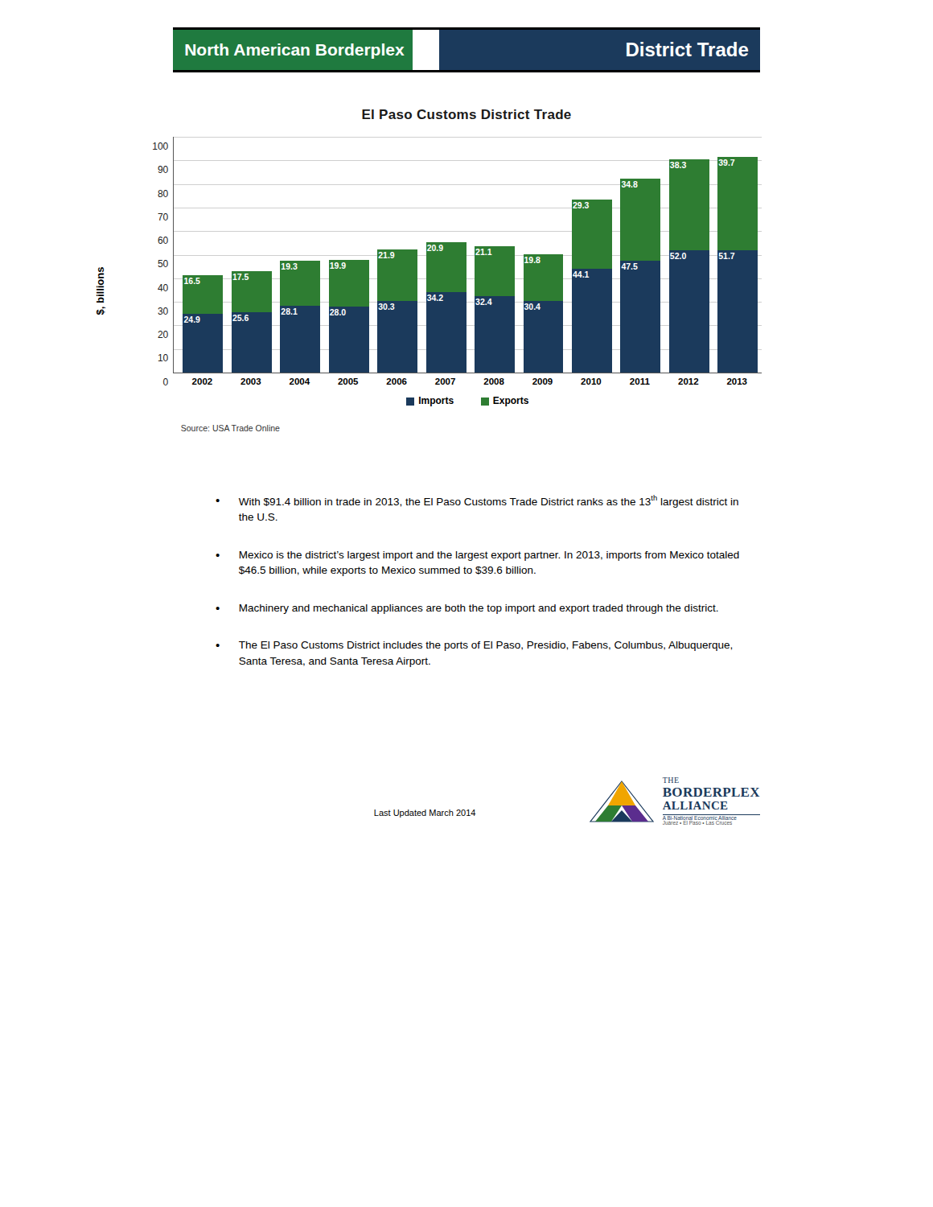North American Borderplex
District Trade
El Paso Customs District Trade
$, billions
100 90 80 70 60 50 40 30 20 10 0
16.5
24.9
17.5
25.6
19.3
28.1
19.9
28.0
21.9
30.3
20.9
34.2
21.1
32.4
19.8
30.4
29.3
44.1
34.8
47.5
38.3
52.0
39.7
51.7
2002
2003
2004
2005
2006
2007
2008
2009
2010
2011
2012
2013
Imports Exports
Source: USA Trade Online
With $91.4 billion in trade in 2013, the El Paso Customs Trade District ranks as the 13th largest district in the U.S.
Mexico is the district’s largest import and the largest export partner. In 2013, imports from Mexico totaled $46.5 billion, while exports to Mexico summed to $39.6 billion.
Machinery and mechanical appliances are both the top import and export traded through the district.
The El Paso Customs District includes the ports of El Paso, Presidio, Fabens, Columbus, Albuquerque, Santa Teresa, and Santa Teresa Airport.
Last Updated March 2014
THE
BORDERPLEX
ALLIANCE
A Bi-National Economic Alliance
Juárez • El Paso • Las Cruces